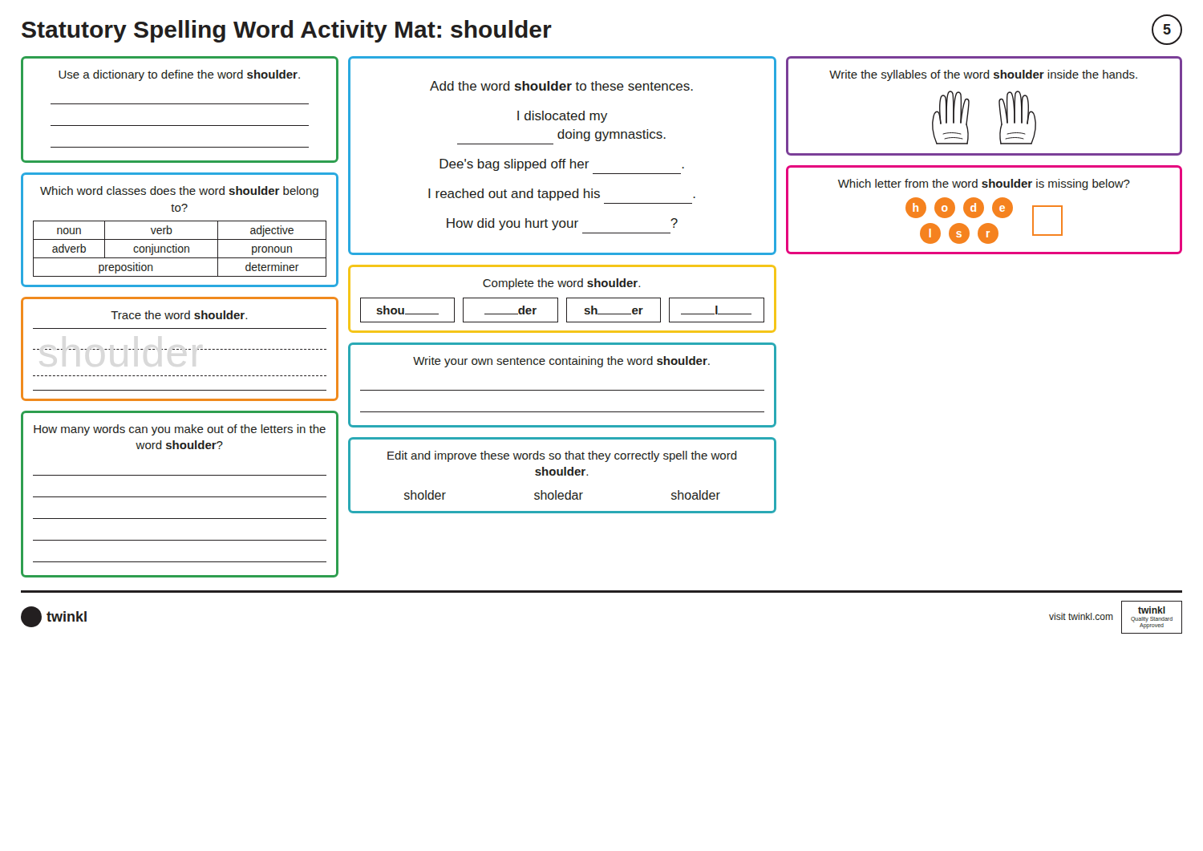Statutory Spelling Word Activity Mat: shoulder
5
Use a dictionary to define the word shoulder.
Which word classes does the word shoulder belong to?
| noun | verb | adjective |
| adverb | conjunction | pronoun |
| preposition | determiner |
Trace the word shoulder.
shoulder
How many words can you make out of the letters in the word shoulder?
Add the word shoulder to these sentences.
I dislocated my
doing gymnastics.
Dee's bag slipped off her .
I reached out and tapped his .
How did you hurt your ?
Complete the word shoulder.
shou
der
sh er
l
Write your own sentence containing the word shoulder.
Edit and improve these words so that they correctly spell the word shoulder.
sholder sholedar shoalder
Write the syllables of the word shoulder inside the hands.
Which letter from the word shoulder is missing below?
h
o
d
e
l
s
r
twinkl
visit twinkl.com
twinkl Quality Standard
Approved